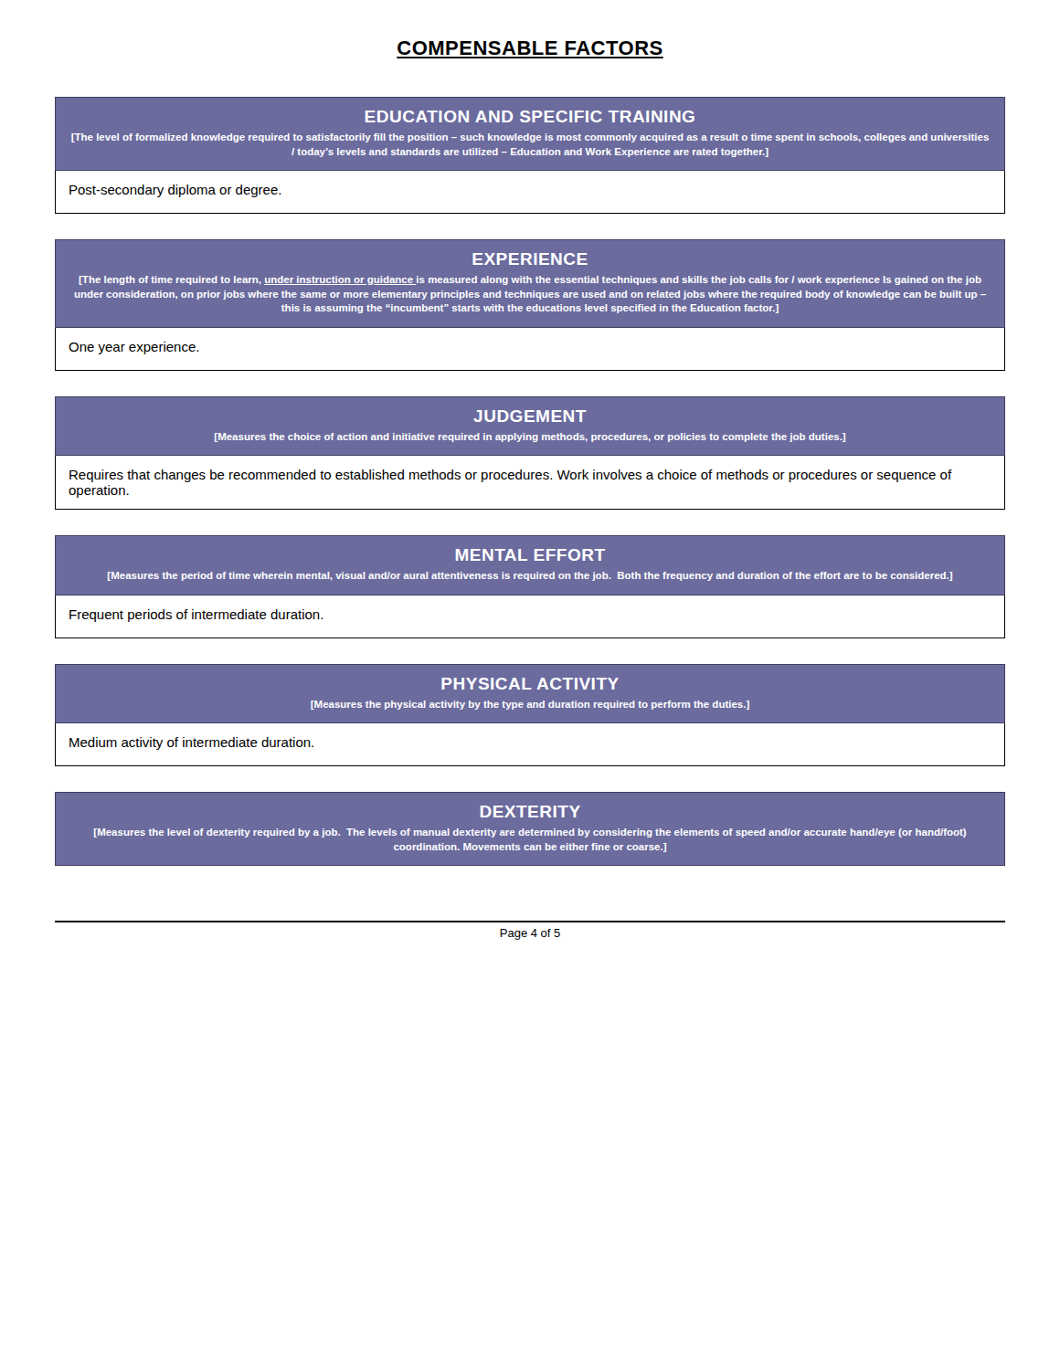COMPENSABLE FACTORS
EDUCATION AND SPECIFIC TRAINING
[The level of formalized knowledge required to satisfactorily fill the position – such knowledge is most commonly acquired as a result o time spent in schools, colleges and universities / today’s levels and standards are utilized – Education and Work Experience are rated together.]
Post-secondary diploma or degree.
EXPERIENCE
[The length of time required to learn, under instruction or guidance is measured along with the essential techniques and skills the job calls for / work experience Is gained on the job under consideration, on prior jobs where the same or more elementary principles and techniques are used and on related jobs where the required body of knowledge can be built up – this is assuming the “incumbent” starts with the educations level specified in the Education factor.]
One year experience.
JUDGEMENT
[Measures the choice of action and initiative required in applying methods, procedures, or policies to complete the job duties.]
Requires that changes be recommended to established methods or procedures. Work involves a choice of methods or procedures or sequence of operation.
MENTAL EFFORT
[Measures the period of time wherein mental, visual and/or aural attentiveness is required on the job. Both the frequency and duration of the effort are to be considered.]
Frequent periods of intermediate duration.
PHYSICAL ACTIVITY
[Measures the physical activity by the type and duration required to perform the duties.]
Medium activity of intermediate duration.
DEXTERITY
[Measures the level of dexterity required by a job. The levels of manual dexterity are determined by considering the elements of speed and/or accurate hand/eye (or hand/foot) coordination. Movements can be either fine or coarse.]
Page 4 of 5